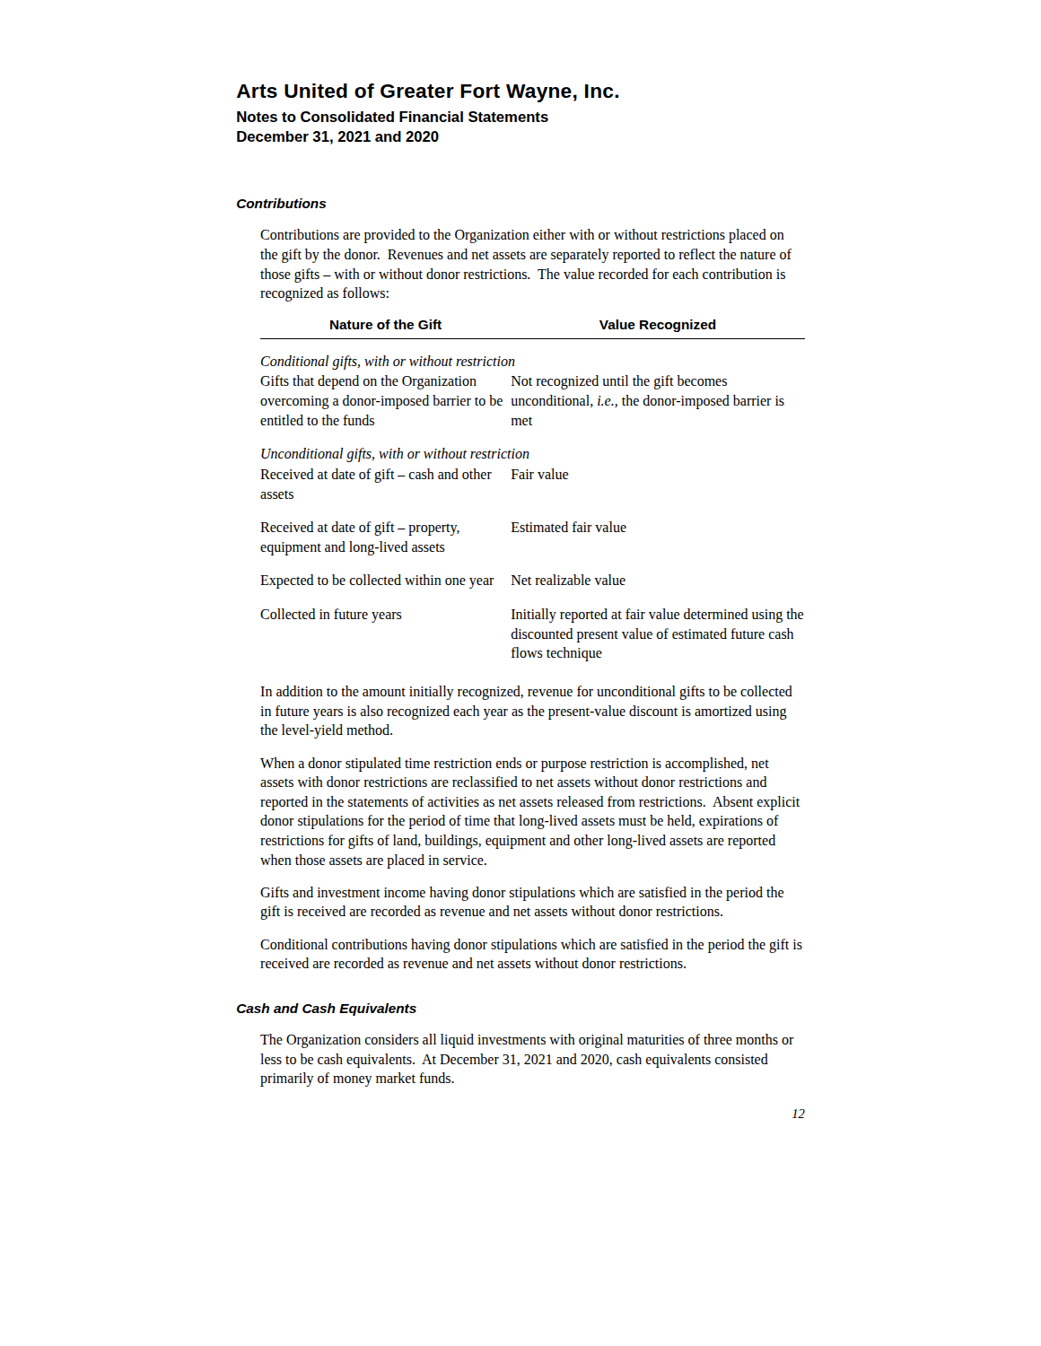Arts United of Greater Fort Wayne, Inc.
Notes to Consolidated Financial Statements
December 31, 2021 and 2020
Contributions
Contributions are provided to the Organization either with or without restrictions placed on the gift by the donor. Revenues and net assets are separately reported to reflect the nature of those gifts – with or without donor restrictions. The value recorded for each contribution is recognized as follows:
| Nature of the Gift | Value Recognized |
| --- | --- |
| Conditional gifts, with or without restriction |
| Gifts that depend on the Organization overcoming a donor-imposed barrier to be entitled to the funds | Not recognized until the gift becomes unconditional, i.e., the donor-imposed barrier is met |
| Unconditional gifts, with or without restriction |
| Received at date of gift – cash and other assets | Fair value |
| Received at date of gift – property, equipment and long-lived assets | Estimated fair value |
| Expected to be collected within one year | Net realizable value |
| Collected in future years | Initially reported at fair value determined using the discounted present value of estimated future cash flows technique |
In addition to the amount initially recognized, revenue for unconditional gifts to be collected in future years is also recognized each year as the present-value discount is amortized using the level-yield method.
When a donor stipulated time restriction ends or purpose restriction is accomplished, net assets with donor restrictions are reclassified to net assets without donor restrictions and reported in the statements of activities as net assets released from restrictions. Absent explicit donor stipulations for the period of time that long-lived assets must be held, expirations of restrictions for gifts of land, buildings, equipment and other long-lived assets are reported when those assets are placed in service.
Gifts and investment income having donor stipulations which are satisfied in the period the gift is received are recorded as revenue and net assets without donor restrictions.
Conditional contributions having donor stipulations which are satisfied in the period the gift is received are recorded as revenue and net assets without donor restrictions.
Cash and Cash Equivalents
The Organization considers all liquid investments with original maturities of three months or less to be cash equivalents. At December 31, 2021 and 2020, cash equivalents consisted primarily of money market funds.
12